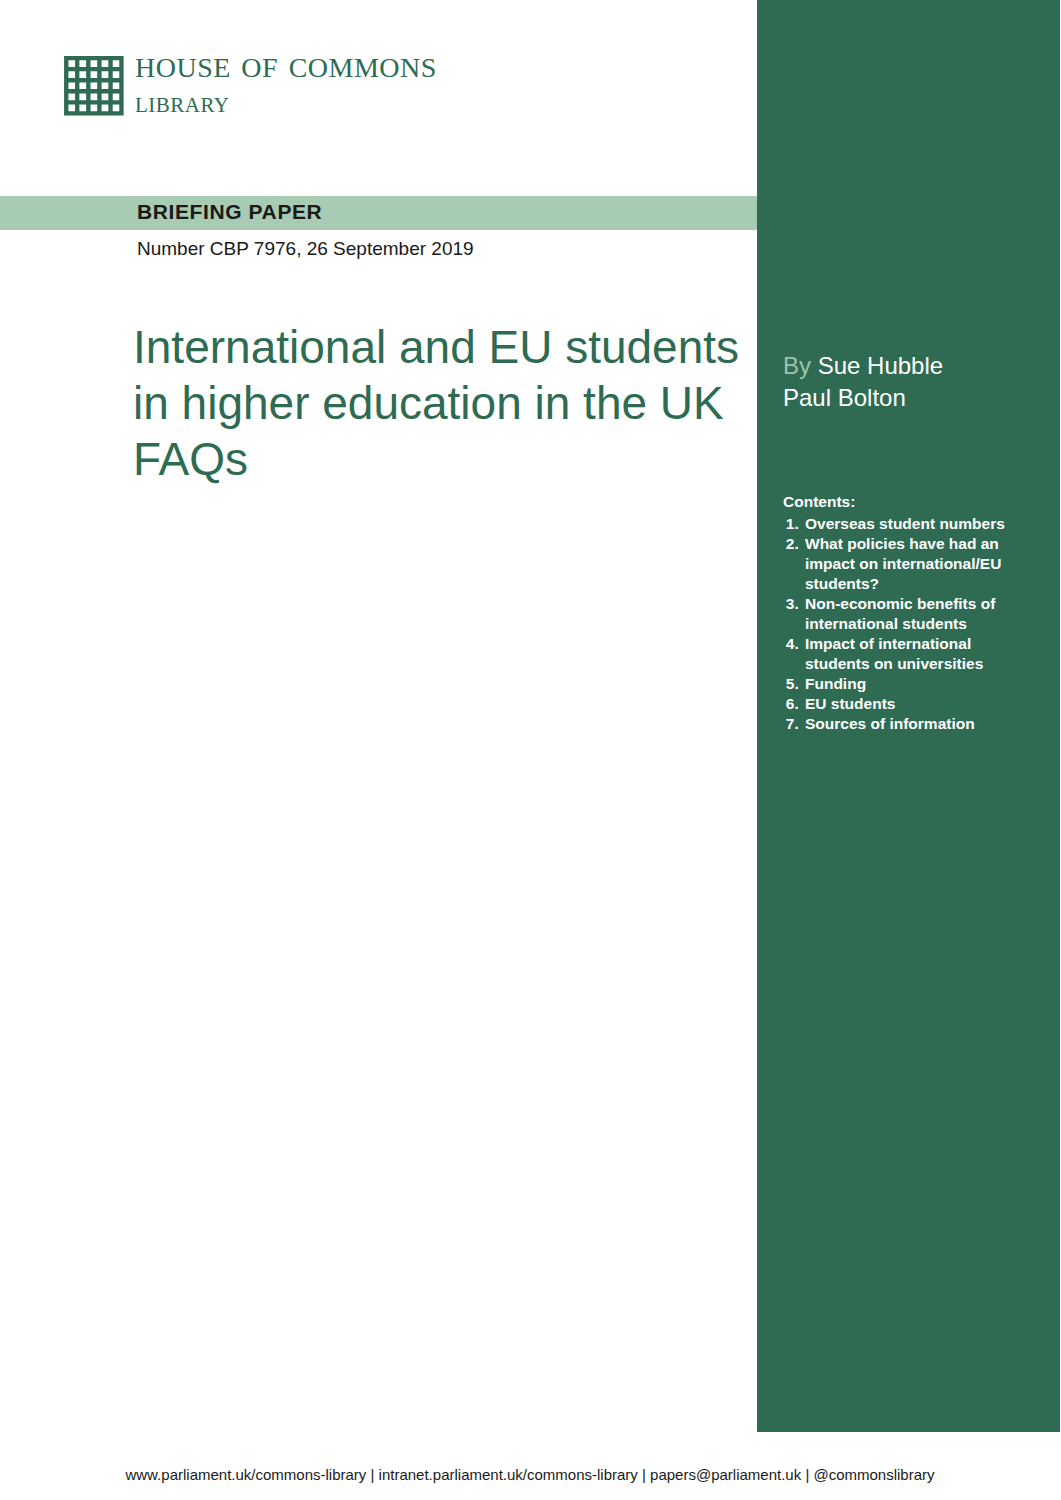▦
House of Commons
Library
Briefing Paper
Number CBP 7976, 26 September 2019
International and EU students in higher education in the UK FAQs
By Sue Hubble
Paul Bolton
Contents:
Overseas student numbers
What policies have had an impact on international/EU students?
Non-economic benefits of international students
Impact of international students on universities
Funding
EU students
Sources of information
www.parliament.uk/commons-library | intranet.parliament.uk/commons-library | papers@parliament.uk | @commonslibrary